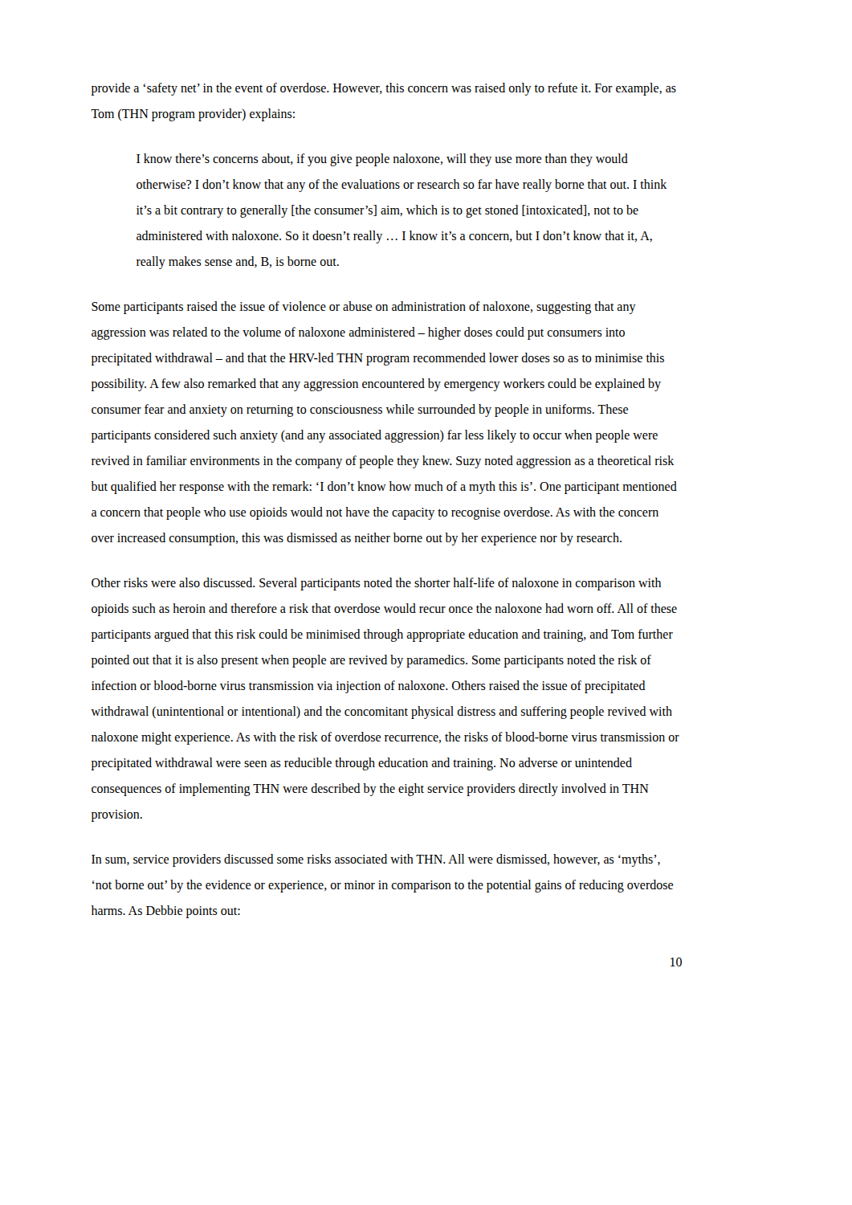provide a ‘safety net’ in the event of overdose. However, this concern was raised only to refute it. For example, as Tom (THN program provider) explains:
I know there’s concerns about, if you give people naloxone, will they use more than they would otherwise? I don’t know that any of the evaluations or research so far have really borne that out. I think it’s a bit contrary to generally [the consumer’s] aim, which is to get stoned [intoxicated], not to be administered with naloxone. So it doesn’t really … I know it’s a concern, but I don’t know that it, A, really makes sense and, B, is borne out.
Some participants raised the issue of violence or abuse on administration of naloxone, suggesting that any aggression was related to the volume of naloxone administered – higher doses could put consumers into precipitated withdrawal – and that the HRV-led THN program recommended lower doses so as to minimise this possibility. A few also remarked that any aggression encountered by emergency workers could be explained by consumer fear and anxiety on returning to consciousness while surrounded by people in uniforms. These participants considered such anxiety (and any associated aggression) far less likely to occur when people were revived in familiar environments in the company of people they knew. Suzy noted aggression as a theoretical risk but qualified her response with the remark: ‘I don’t know how much of a myth this is’. One participant mentioned a concern that people who use opioids would not have the capacity to recognise overdose. As with the concern over increased consumption, this was dismissed as neither borne out by her experience nor by research.
Other risks were also discussed. Several participants noted the shorter half-life of naloxone in comparison with opioids such as heroin and therefore a risk that overdose would recur once the naloxone had worn off. All of these participants argued that this risk could be minimised through appropriate education and training, and Tom further pointed out that it is also present when people are revived by paramedics. Some participants noted the risk of infection or blood-borne virus transmission via injection of naloxone. Others raised the issue of precipitated withdrawal (unintentional or intentional) and the concomitant physical distress and suffering people revived with naloxone might experience. As with the risk of overdose recurrence, the risks of blood-borne virus transmission or precipitated withdrawal were seen as reducible through education and training. No adverse or unintended consequences of implementing THN were described by the eight service providers directly involved in THN provision.
In sum, service providers discussed some risks associated with THN. All were dismissed, however, as ‘myths’, ‘not borne out’ by the evidence or experience, or minor in comparison to the potential gains of reducing overdose harms. As Debbie points out:
10